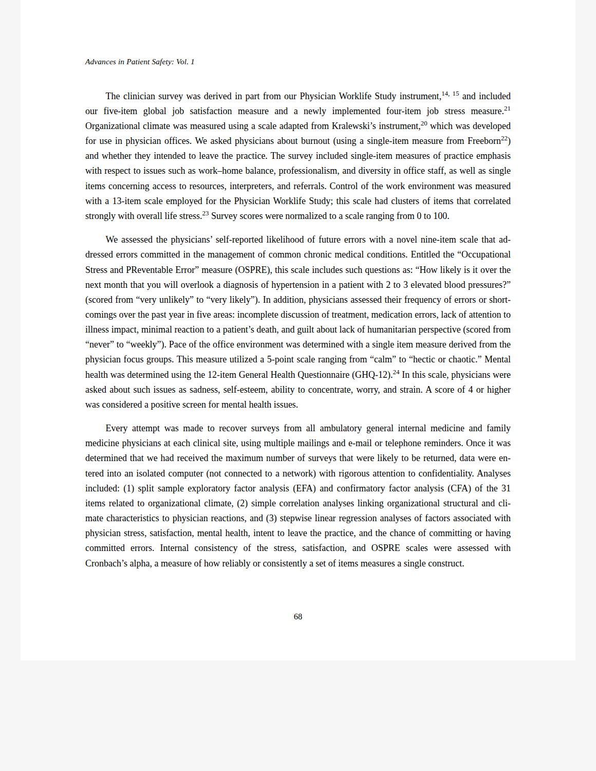Advances in Patient Safety: Vol. 1
The clinician survey was derived in part from our Physician Worklife Study instrument,14, 15 and included our five-item global job satisfaction measure and a newly implemented four-item job stress measure.21 Organizational climate was measured using a scale adapted from Kralewski’s instrument,20 which was developed for use in physician offices. We asked physicians about burnout (using a single-item measure from Freeborn22) and whether they intended to leave the practice. The survey included single-item measures of practice emphasis with respect to issues such as work–home balance, professionalism, and diversity in office staff, as well as single items concerning access to resources, interpreters, and referrals. Control of the work environment was measured with a 13-item scale employed for the Physician Worklife Study; this scale had clusters of items that correlated strongly with overall life stress.23 Survey scores were normalized to a scale ranging from 0 to 100.
We assessed the physicians’ self-reported likelihood of future errors with a novel nine-item scale that addressed errors committed in the management of common chronic medical conditions. Entitled the “Occupational Stress and PReventable Error” measure (OSPRE), this scale includes such questions as: “How likely is it over the next month that you will overlook a diagnosis of hypertension in a patient with 2 to 3 elevated blood pressures?” (scored from “very unlikely” to “very likely”). In addition, physicians assessed their frequency of errors or shortcomings over the past year in five areas: incomplete discussion of treatment, medication errors, lack of attention to illness impact, minimal reaction to a patient’s death, and guilt about lack of humanitarian perspective (scored from “never” to “weekly”). Pace of the office environment was determined with a single item measure derived from the physician focus groups. This measure utilized a 5-point scale ranging from “calm” to “hectic or chaotic.” Mental health was determined using the 12-item General Health Questionnaire (GHQ-12).24 In this scale, physicians were asked about such issues as sadness, self-esteem, ability to concentrate, worry, and strain. A score of 4 or higher was considered a positive screen for mental health issues.
Every attempt was made to recover surveys from all ambulatory general internal medicine and family medicine physicians at each clinical site, using multiple mailings and e-mail or telephone reminders. Once it was determined that we had received the maximum number of surveys that were likely to be returned, data were entered into an isolated computer (not connected to a network) with rigorous attention to confidentiality. Analyses included: (1) split sample exploratory factor analysis (EFA) and confirmatory factor analysis (CFA) of the 31 items related to organizational climate, (2) simple correlation analyses linking organizational structural and climate characteristics to physician reactions, and (3) stepwise linear regression analyses of factors associated with physician stress, satisfaction, mental health, intent to leave the practice, and the chance of committing or having committed errors. Internal consistency of the stress, satisfaction, and OSPRE scales were assessed with Cronbach’s alpha, a measure of how reliably or consistently a set of items measures a single construct.
68